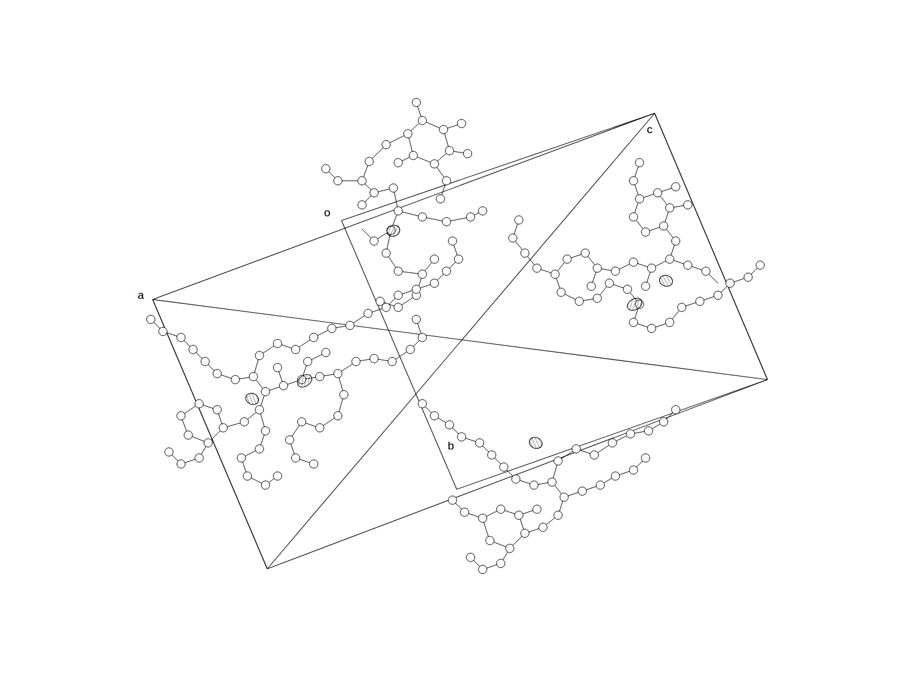o a b c